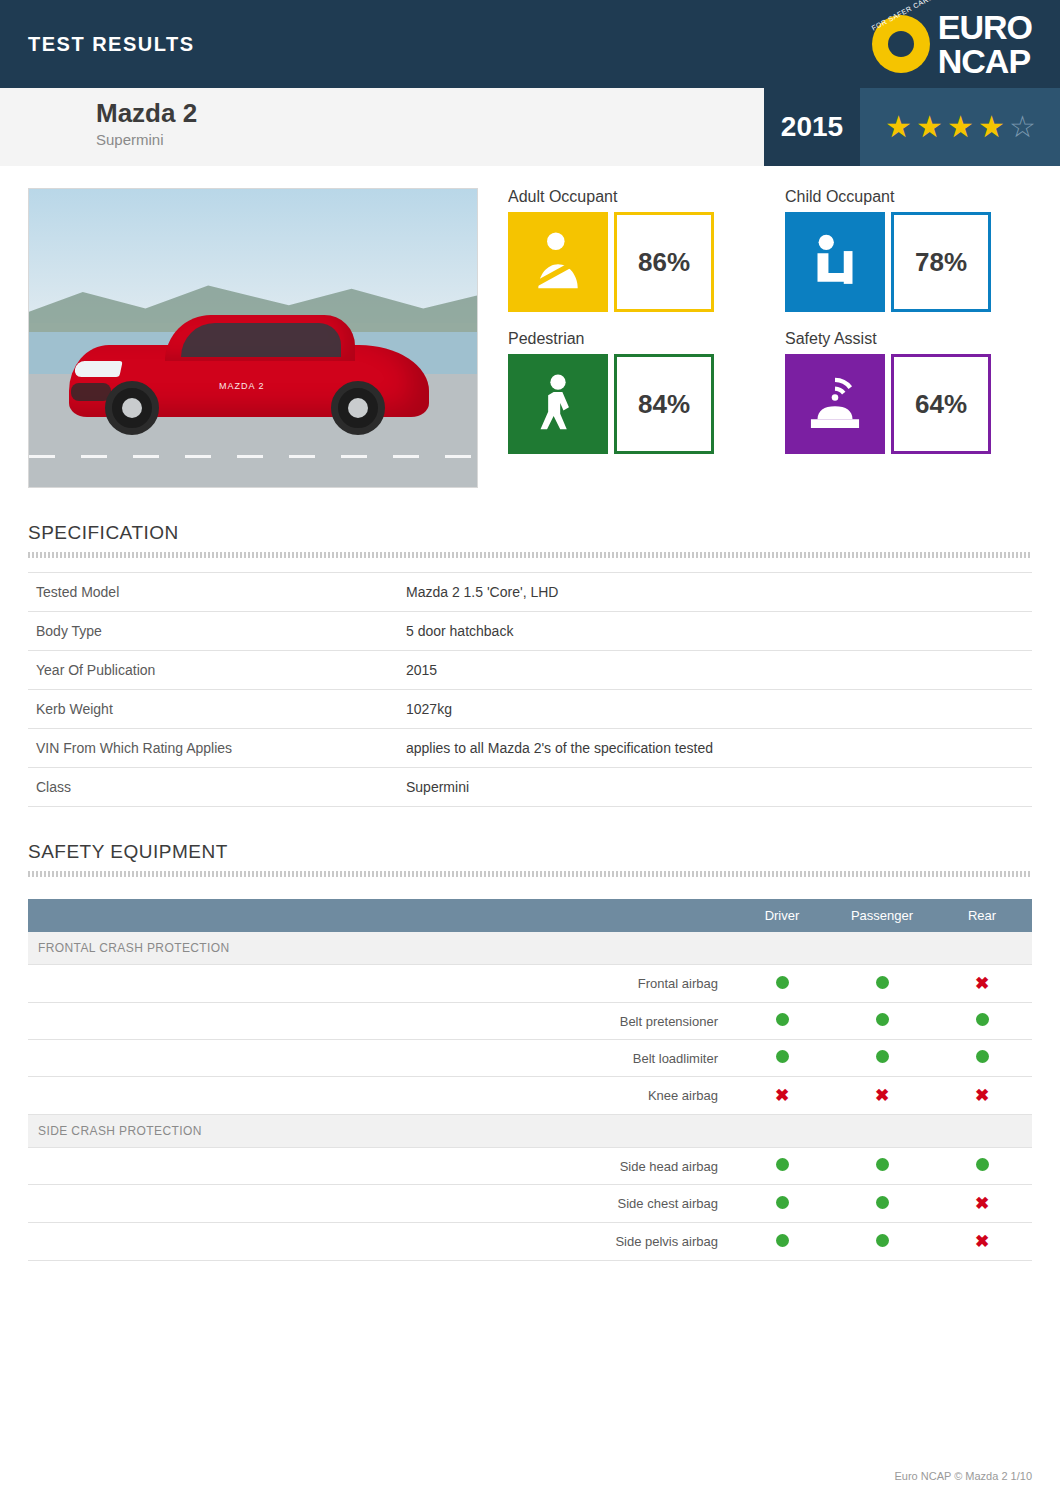TEST RESULTS
FOR SAFER CARS
EURONCAP
Mazda 2
Supermini
2015
★ ★ ★ ★ ☆
MAZDA 2
Adult Occupant
86%
Child Occupant
78%
Pedestrian
84%
Safety Assist
64%
SPECIFICATION
| Tested Model | Mazda 2 1.5 'Core', LHD |
| Body Type | 5 door hatchback |
| Year Of Publication | 2015 |
| Kerb Weight | 1027kg |
| VIN From Which Rating Applies | applies to all Mazda 2's of the specification tested |
| Class | Supermini |
SAFETY EQUIPMENT
| | Driver | Passenger | Rear |
| --- | --- | --- | --- |
| FRONTAL CRASH PROTECTION |
| Frontal airbag | | | ✖ |
| Belt pretensioner | | | |
| Belt loadlimiter | | | |
| Knee airbag | ✖ | ✖ | ✖ |
| SIDE CRASH PROTECTION |
| Side head airbag | | | |
| Side chest airbag | | | ✖ |
| Side pelvis airbag | | | ✖ |
Euro NCAP © Mazda 2 1/10